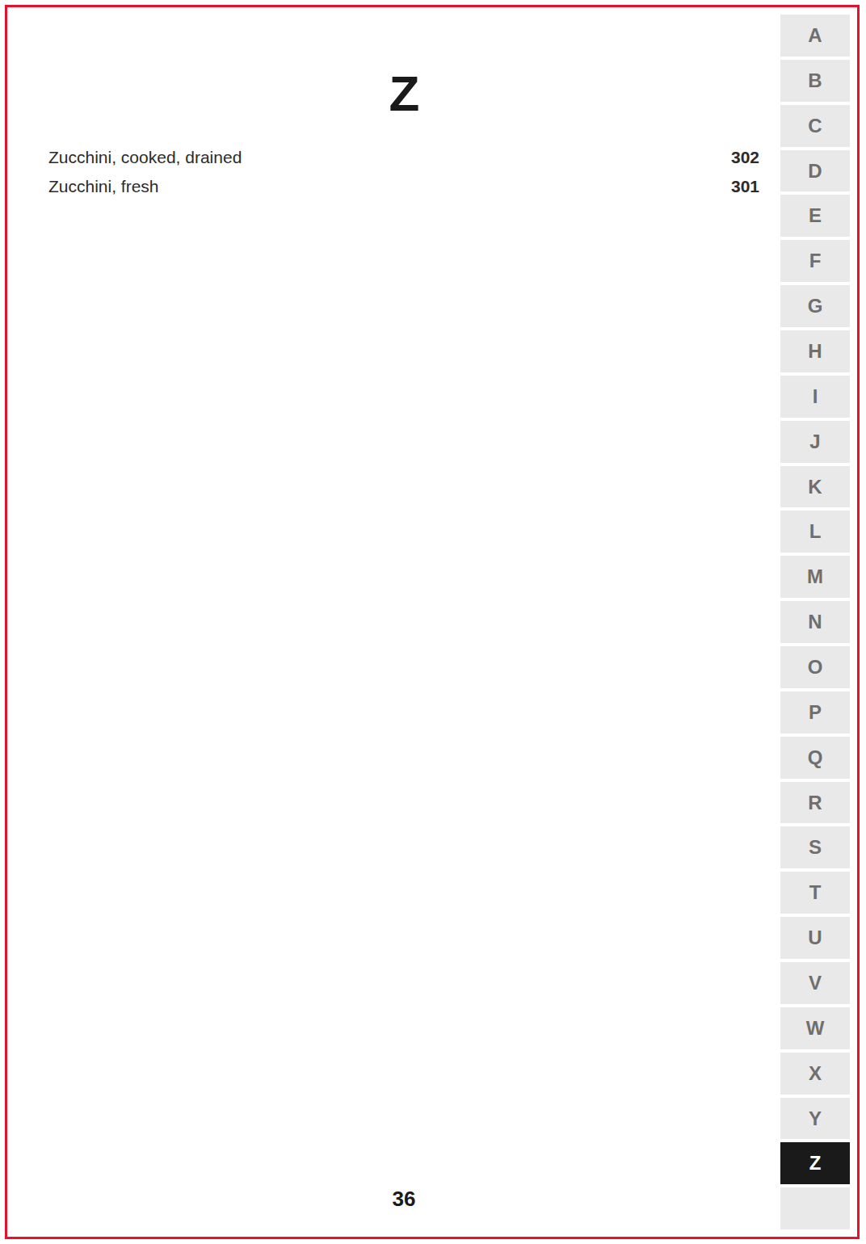Z
| Zucchini, cooked, drained | 302 |
| Zucchini, fresh | 301 |
36
A
B
C
D
E
F
G
H
I
J
K
L
M
N
O
P
Q
R
S
T
U
V
W
X
Y
Z